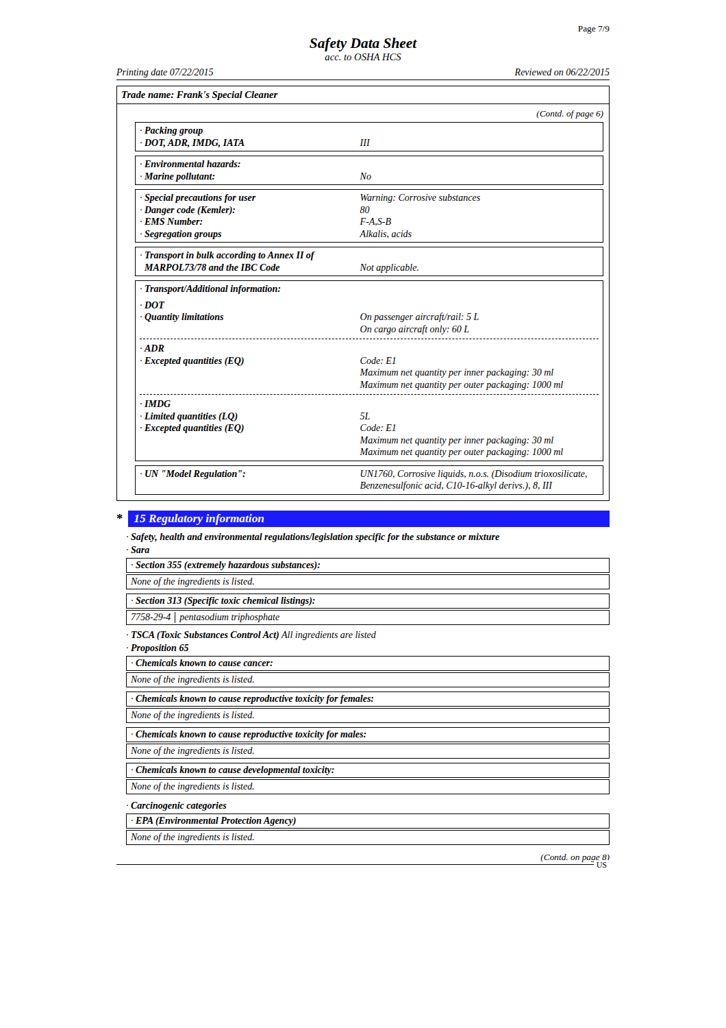Page 7/9
Safety Data Sheet
acc. to OSHA HCS
Printing date 07/22/2015 Reviewed on 06/22/2015
Trade name: Frank's Special Cleaner
(Contd. of page 6)
| · Packing group · DOT, ADR, IMDG, IATA | III |
| · Environmental hazards: · Marine pollutant: | No |
| · Special precautions for user | Warning: Corrosive substances |
| · Danger code (Kemler): | 80 |
| · EMS Number: | F-A,S-B |
| · Segregation groups | Alkalis, acids |
| · Transport in bulk according to Annex II of MARPOL73/78 and the IBC Code | Not applicable. |
| · Transport/Additional information: | |
| · DOT | |
| · Quantity limitations | On passenger aircraft/rail: 5 L On cargo aircraft only: 60 L |
| · ADR | |
| · Excepted quantities (EQ) | Code: E1 Maximum net quantity per inner packaging: 30 ml Maximum net quantity per outer packaging: 1000 ml |
| · IMDG | |
| · Limited quantities (LQ) | 5L |
| · Excepted quantities (EQ) | Code: E1 Maximum net quantity per inner packaging: 30 ml Maximum net quantity per outer packaging: 1000 ml |
| · UN "Model Regulation": | UN1760, Corrosive liquids, n.o.s. (Disodium trioxosilicate, Benzenesulfonic acid, C10-16-alkyl derivs.), 8, III |
*
15 Regulatory information
· Safety, health and environmental regulations/legislation specific for the substance or mixture
· Sara
· Section 355 (extremely hazardous substances):
None of the ingredients is listed.
· Section 313 (Specific toxic chemical listings):
7758-29-4pentasodium triphosphate
· TSCA (Toxic Substances Control Act) All ingredients are listed
· Proposition 65
· Chemicals known to cause cancer:
None of the ingredients is listed.
· Chemicals known to cause reproductive toxicity for females:
None of the ingredients is listed.
· Chemicals known to cause reproductive toxicity for males:
None of the ingredients is listed.
· Chemicals known to cause developmental toxicity:
None of the ingredients is listed.
· Carcinogenic categories
· EPA (Environmental Protection Agency)
None of the ingredients is listed.
(Contd. on page 8)
US